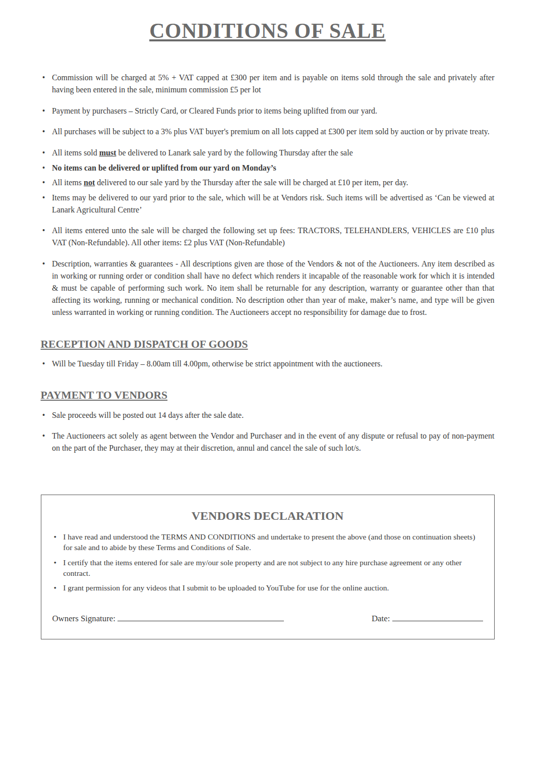CONDITIONS OF SALE
Commission will be charged at 5% + VAT capped at £300 per item and is payable on items sold through the sale and privately after having been entered in the sale, minimum commission £5 per lot
Payment by purchasers – Strictly Card, or Cleared Funds prior to items being uplifted from our yard.
All purchases will be subject to a 3% plus VAT buyer's premium on all lots capped at £300 per item sold by auction or by private treaty.
All items sold must be delivered to Lanark sale yard by the following Thursday after the sale
No items can be delivered or uplifted from our yard on Monday’s
All items not delivered to our sale yard by the Thursday after the sale will be charged at £10 per item, per day.
Items may be delivered to our yard prior to the sale, which will be at Vendors risk. Such items will be advertised as ‘Can be viewed at Lanark Agricultural Centre’
All items entered unto the sale will be charged the following set up fees: TRACTORS, TELEHANDLERS, VEHICLES are £10 plus VAT (Non-Refundable). All other items: £2 plus VAT (Non-Refundable)
Description, warranties & guarantees - All descriptions given are those of the Vendors & not of the Auctioneers. Any item described as in working or running order or condition shall have no defect which renders it incapable of the reasonable work for which it is intended & must be capable of performing such work. No item shall be returnable for any description, warranty or guarantee other than that affecting its working, running or mechanical condition. No description other than year of make, maker’s name, and type will be given unless warranted in working or running condition. The Auctioneers accept no responsibility for damage due to frost.
RECEPTION AND DISPATCH OF GOODS
Will be Tuesday till Friday – 8.00am till 4.00pm, otherwise be strict appointment with the auctioneers.
PAYMENT TO VENDORS
Sale proceeds will be posted out 14 days after the sale date.
The Auctioneers act solely as agent between the Vendor and Purchaser and in the event of any dispute or refusal to pay of non-payment on the part of the Purchaser, they may at their discretion, annul and cancel the sale of such lot/s.
VENDORS DECLARATION
I have read and understood the TERMS AND CONDITIONS and undertake to present the above (and those on continuation sheets) for sale and to abide by these Terms and Conditions of Sale.
I certify that the items entered for sale are my/our sole property and are not subject to any hire purchase agreement or any other contract.
I grant permission for any videos that I submit to be uploaded to YouTube for use for the online auction.
Owners Signature: Date: